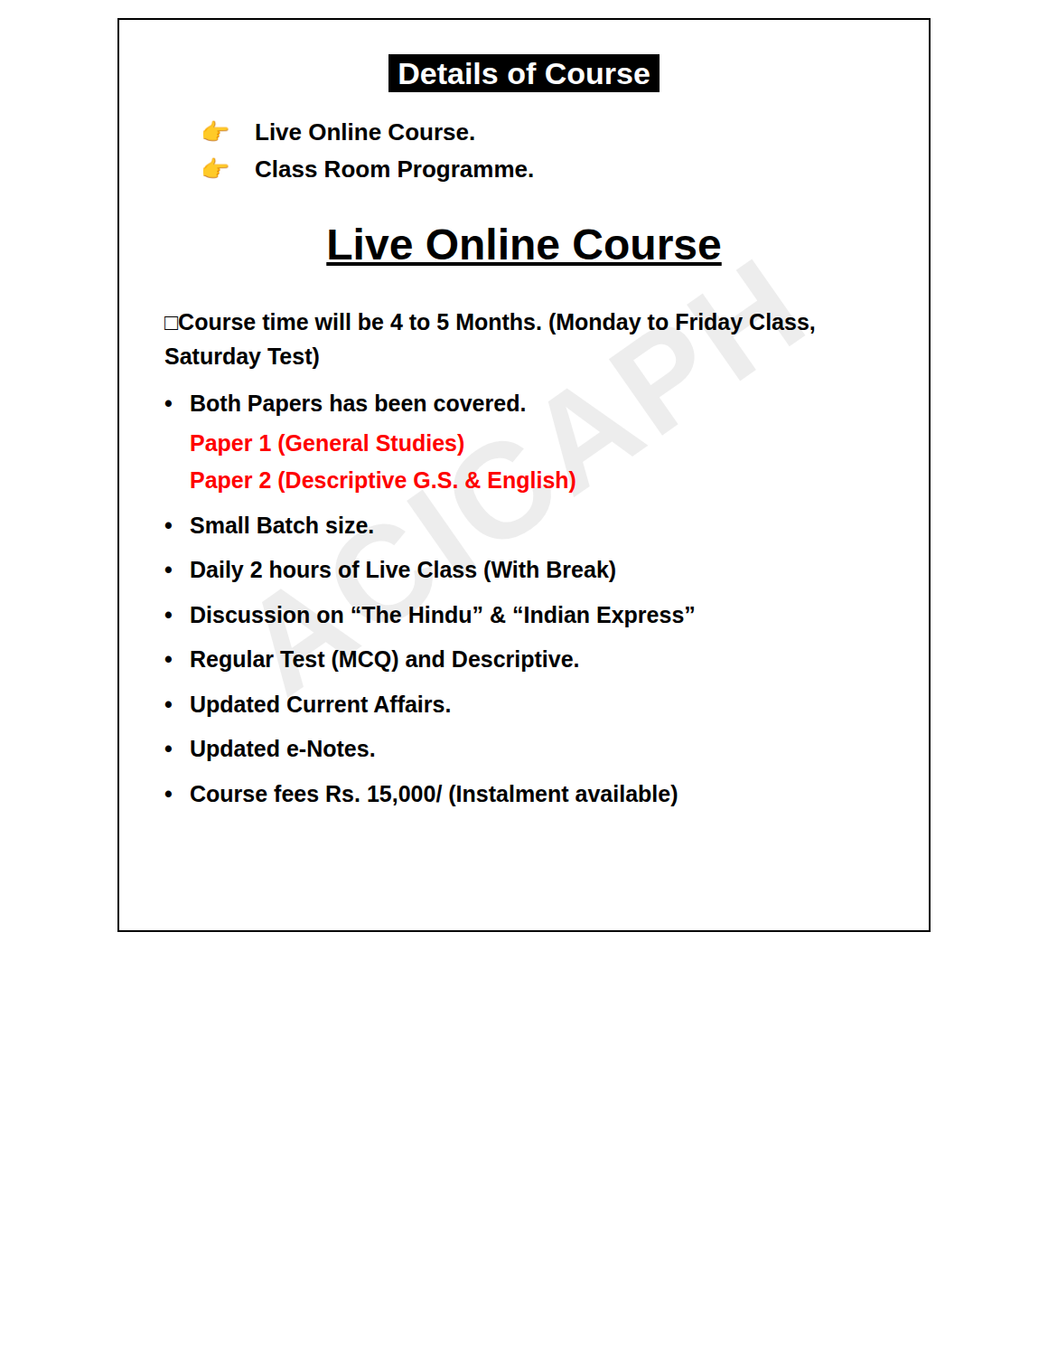ACICAPH
Details of Course
Live Online Course.
Class Room Programme.
Live Online Course
Course time will be 4 to 5 Months. (Monday to Friday Class, Saturday Test)
Both Papers has been covered.
Paper 1 (General Studies)
Paper 2 (Descriptive G.S. & English)
Small Batch size.
Daily 2 hours of Live Class (With Break)
Discussion on “The Hindu” & “Indian Express”
Regular Test (MCQ) and Descriptive.
Updated Current Affairs.
Updated e-Notes.
Course fees Rs. 15,000/ (Instalment available)